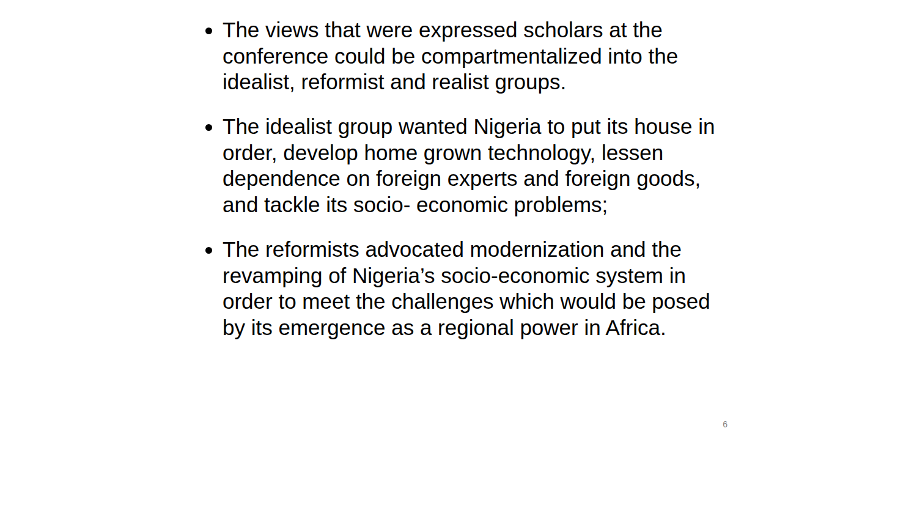The views that were expressed scholars at the conference could be compartmentalized into the idealist, reformist and realist groups.
The idealist group wanted Nigeria to put its house in order, develop home grown technology, lessen dependence on foreign experts and foreign goods, and tackle its socio- economic problems;
The reformists advocated modernization and the revamping of Nigeria’s socio-economic system in order to meet the challenges which would be posed by its emergence as a regional power in Africa.
6